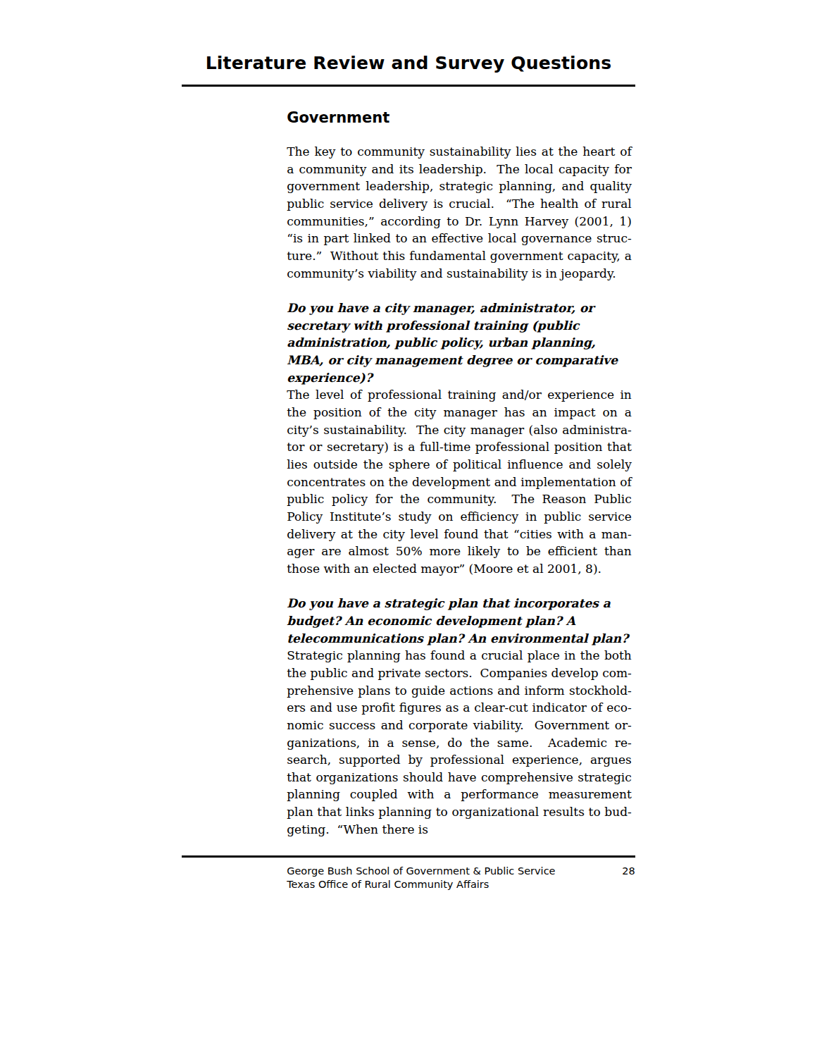Literature Review and Survey Questions
Government
The key to community sustainability lies at the heart of a community and its leadership. The local capacity for government leadership, strategic planning, and quality public service delivery is crucial. “The health of rural communities,” according to Dr. Lynn Harvey (2001, 1) “is in part linked to an effective local governance structure.” Without this fundamental government capacity, a community’s viability and sustainability is in jeopardy.
Do you have a city manager, administrator, or secretary with professional training (public administration, public policy, urban planning, MBA, or city management degree or comparative experience)?
The level of professional training and/or experience in the position of the city manager has an impact on a city’s sustainability. The city manager (also administrator or secretary) is a full-time professional position that lies outside the sphere of political influence and solely concentrates on the development and implementation of public policy for the community. The Reason Public Policy Institute’s study on efficiency in public service delivery at the city level found that “cities with a manager are almost 50% more likely to be efficient than those with an elected mayor” (Moore et al 2001, 8).
Do you have a strategic plan that incorporates a budget? An economic development plan? A telecommunications plan? An environmental plan?
Strategic planning has found a crucial place in the both the public and private sectors. Companies develop comprehensive plans to guide actions and inform stockholders and use profit figures as a clear-cut indicator of economic success and corporate viability. Government organizations, in a sense, do the same. Academic research, supported by professional experience, argues that organizations should have comprehensive strategic planning coupled with a performance measurement plan that links planning to organizational results to budgeting. “When there is
George Bush School of Government & Public Service
Texas Office of Rural Community Affairs
28